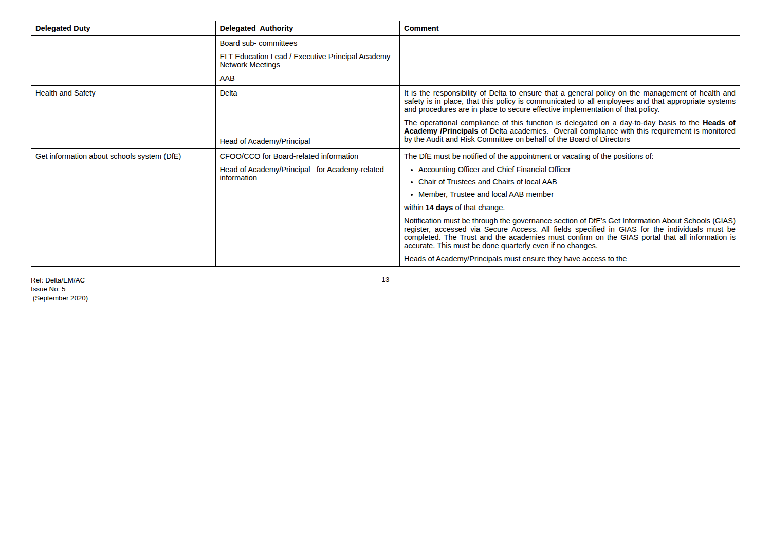| Delegated Duty | Delegated Authority | Comment |
| --- | --- | --- |
| | Board sub- committees ELT Education Lead / Executive Principal Academy Network Meetings AAB | |
| Health and Safety | Delta Head of Academy/Principal | It is the responsibility of Delta to ensure that a general policy on the management of health and safety is in place, that this policy is communicated to all employees and that appropriate systems and procedures are in place to secure effective implementation of that policy. The operational compliance of this function is delegated on a day-to-day basis to the Heads of Academy /Principals of Delta academies. Overall compliance with this requirement is monitored by the Audit and Risk Committee on behalf of the Board of Directors |
| Get information about schools system (DfE) | CFOO/CCO for Board-related information Head of Academy/Principal for Academy-related information | The DfE must be notified of the appointment or vacating of the positions of: Accounting Officer and Chief Financial Officer Chair of Trustees and Chairs of local AAB Member, Trustee and local AAB member within 14 days of that change. Notification must be through the governance section of DfE’s Get Information About Schools (GIAS) register, accessed via Secure Access. All fields specified in GIAS for the individuals must be completed. The Trust and the academies must confirm on the GIAS portal that all information is accurate. This must be done quarterly even if no changes. Heads of Academy/Principals must ensure they have access to the |
Ref: Delta/EM/AC
Issue No: 5
(September 2020)
13